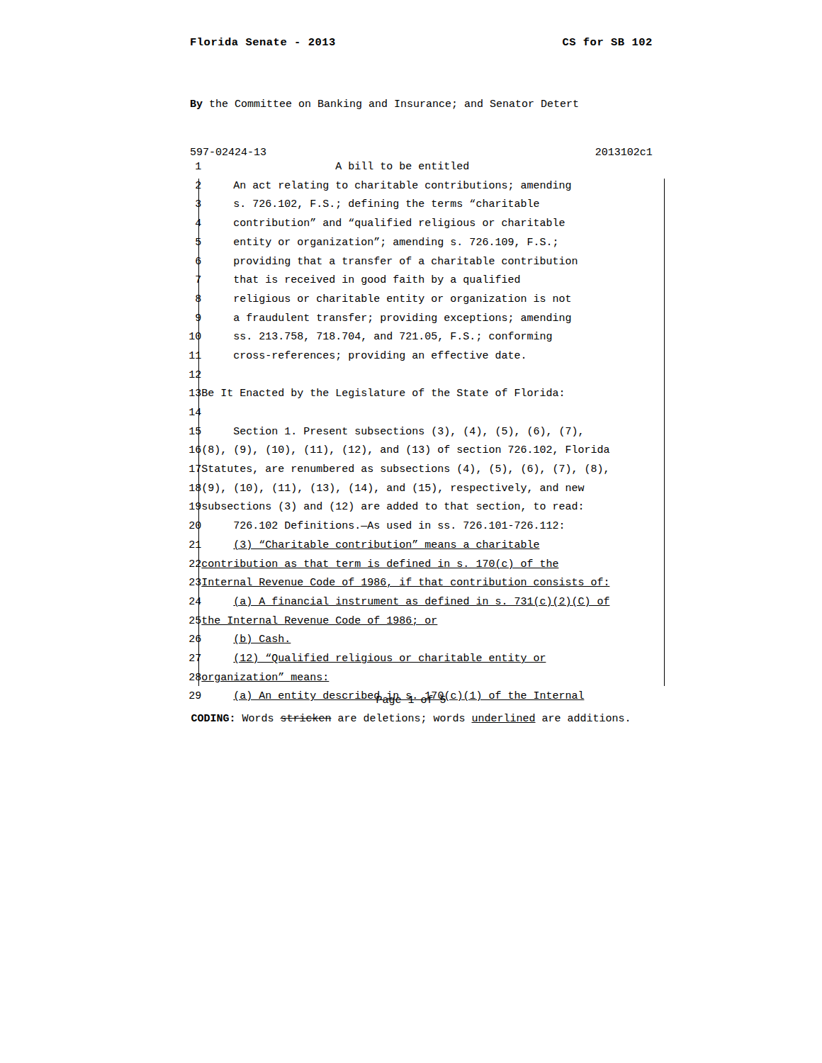Florida Senate - 2013 CS for SB 102
By the Committee on Banking and Insurance; and Senator Detert
597-02424-13 2013102c1
| 1 | A bill to be entitled |
| 2 | An act relating to charitable contributions; amending |
| 3 | s. 726.102, F.S.; defining the terms “charitable |
| 4 | contribution” and “qualified religious or charitable |
| 5 | entity or organization”; amending s. 726.109, F.S.; |
| 6 | providing that a transfer of a charitable contribution |
| 7 | that is received in good faith by a qualified |
| 8 | religious or charitable entity or organization is not |
| 9 | a fraudulent transfer; providing exceptions; amending |
| 10 | ss. 213.758, 718.704, and 721.05, F.S.; conforming |
| 11 | cross-references; providing an effective date. |
| 12 | |
| 13 | Be It Enacted by the Legislature of the State of Florida: |
| 14 | |
| 15 | Section 1. Present subsections (3), (4), (5), (6), (7), |
| 16 | (8), (9), (10), (11), (12), and (13) of section 726.102, Florida |
| 17 | Statutes, are renumbered as subsections (4), (5), (6), (7), (8), |
| 18 | (9), (10), (11), (13), (14), and (15), respectively, and new |
| 19 | subsections (3) and (12) are added to that section, to read: |
| 20 | 726.102 Definitions.—As used in ss. 726.101-726.112: |
| 21 | (3) “Charitable contribution” means a charitable |
| 22 | contribution as that term is defined in s. 170(c) of the |
| 23 | Internal Revenue Code of 1986, if that contribution consists of: |
| 24 | (a) A financial instrument as defined in s. 731(c)(2)(C) of |
| 25 | the Internal Revenue Code of 1986; or |
| 26 | (b) Cash. |
| 27 | (12) “Qualified religious or charitable entity or |
| 28 | organization” means: |
| 29 | (a) An entity described in s. 170(c)(1) of the Internal |
Page 1 of 5
CODING: Words stricken are deletions; words underlined are additions.